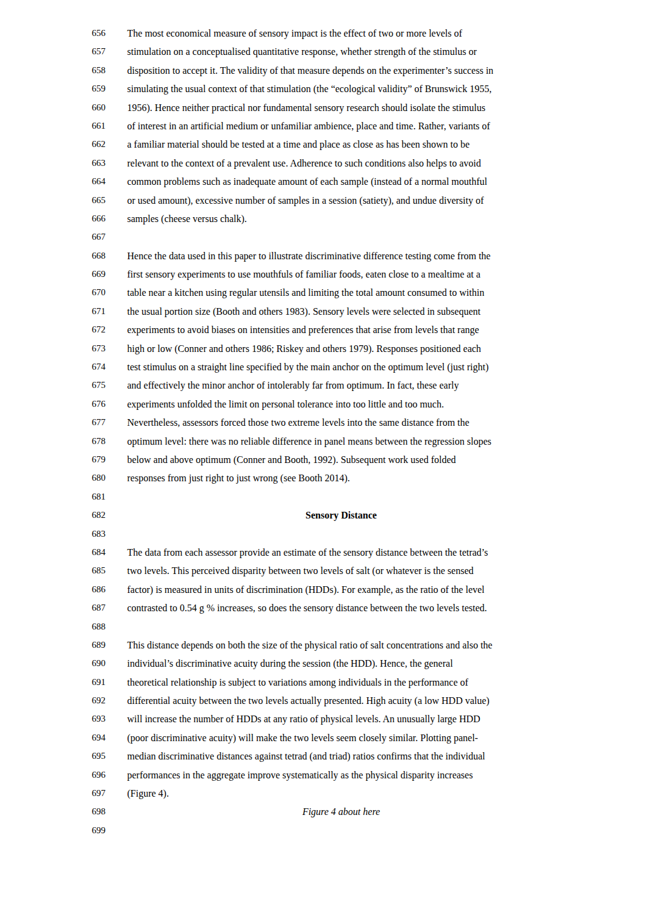656 The most economical measure of sensory impact is the effect of two or more levels of
657 stimulation on a conceptualised quantitative response, whether strength of the stimulus or
658 disposition to accept it. The validity of that measure depends on the experimenter’s success in
659 simulating the usual context of that stimulation (the “ecological validity” of Brunswick 1955,
6601956). Hence neither practical nor fundamental sensory research should isolate the stimulus
661 of interest in an artificial medium or unfamiliar ambience, place and time. Rather, variants of
662 a familiar material should be tested at a time and place as close as has been shown to be
663 relevant to the context of a prevalent use. Adherence to such conditions also helps to avoid
664 common problems such as inadequate amount of each sample (instead of a normal mouthful
665 or used amount), excessive number of samples in a session (satiety), and undue diversity of
666 samples (cheese versus chalk).
667
668 Hence the data used in this paper to illustrate discriminative difference testing come from the
669 first sensory experiments to use mouthfuls of familiar foods, eaten close to a mealtime at a
670 table near a kitchen using regular utensils and limiting the total amount consumed to within
671 the usual portion size (Booth and others 1983). Sensory levels were selected in subsequent
672 experiments to avoid biases on intensities and preferences that arise from levels that range
673 high or low (Conner and others 1986; Riskey and others 1979). Responses positioned each
674 test stimulus on a straight line specified by the main anchor on the optimum level (just right)
675 and effectively the minor anchor of intolerably far from optimum. In fact, these early
676 experiments unfolded the limit on personal tolerance into too little and too much.
677 Nevertheless, assessors forced those two extreme levels into the same distance from the
678 optimum level: there was no reliable difference in panel means between the regression slopes
679 below and above optimum (Conner and Booth, 1992). Subsequent work used folded
680 responses from just right to just wrong (see Booth 2014).
681
682
Sensory Distance
683
684 The data from each assessor provide an estimate of the sensory distance between the tetrad’s
685 two levels. This perceived disparity between two levels of salt (or whatever is the sensed
686 factor) is measured in units of discrimination (HDDs). For example, as the ratio of the level
687 contrasted to 0.54 g % increases, so does the sensory distance between the two levels tested.
688
689 This distance depends on both the size of the physical ratio of salt concentrations and also the
690 individual’s discriminative acuity during the session (the HDD). Hence, the general
691 theoretical relationship is subject to variations among individuals in the performance of
692 differential acuity between the two levels actually presented. High acuity (a low HDD value)
693 will increase the number of HDDs at any ratio of physical levels. An unusually large HDD
694(poor discriminative acuity) will make the two levels seem closely similar. Plotting panel-
695 median discriminative distances against tetrad (and triad) ratios confirms that the individual
696 performances in the aggregate improve systematically as the physical disparity increases
697(Figure 4).
698
Figure 4 about here
699